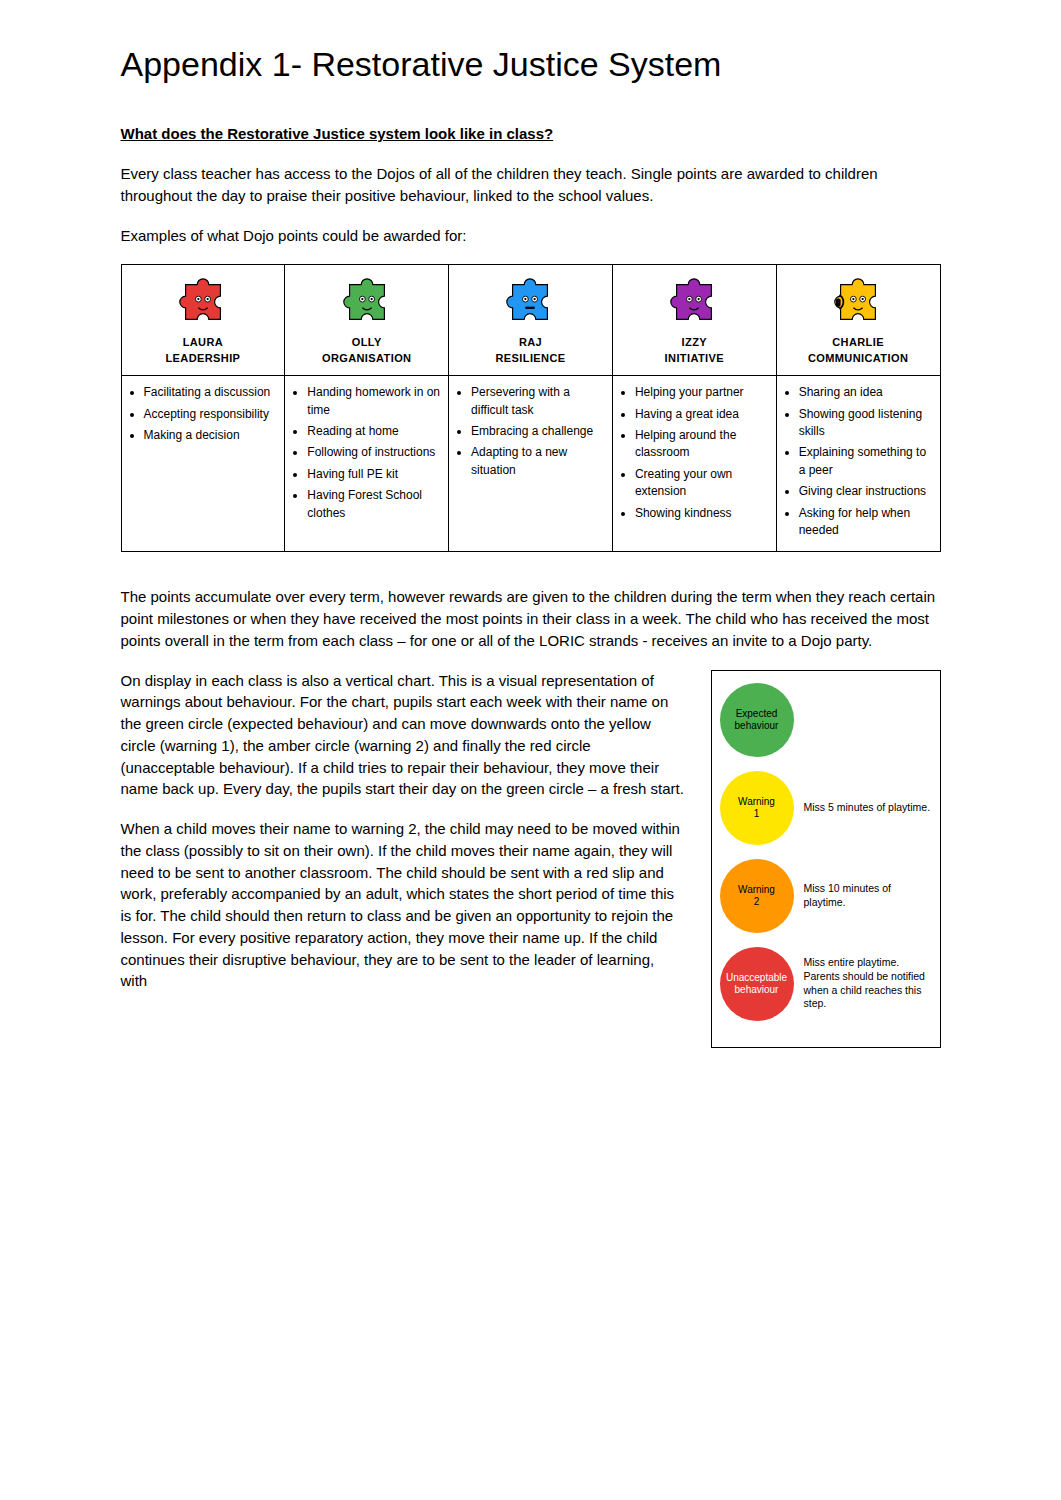Appendix 1- Restorative Justice System
What does the Restorative Justice system look like in class?
Every class teacher has access to the Dojos of all of the children they teach. Single points are awarded to children throughout the day to praise their positive behaviour, linked to the school values.
Examples of what Dojo points could be awarded for:
| LAURA LEADERSHIP | OLLY ORGANISATION | RAJ RESILIENCE | IZZY INITIATIVE | CHARLIE COMMUNICATION |
| Facilitating a discussion Accepting responsibility Making a decision | Handing homework in on time Reading at home Following of instructions Having full PE kit Having Forest School clothes | Persevering with a difficult task Embracing a challenge Adapting to a new situation | Helping your partner Having a great idea Helping around the classroom Creating your own extension Showing kindness | Sharing an idea Showing good listening skills Explaining something to a peer Giving clear instructions Asking for help when needed |
The points accumulate over every term, however rewards are given to the children during the term when they reach certain point milestones or when they have received the most points in their class in a week. The child who has received the most points overall in the term from each class – for one or all of the LORIC strands - receives an invite to a Dojo party.
Expected
behaviour
Warning
1
Miss 5 minutes of playtime.
Warning
2
Miss 10 minutes of playtime.
Unacceptable
behaviour
Miss entire playtime. Parents should be notified when a child reaches this step.
On display in each class is also a vertical chart. This is a visual representation of warnings about behaviour. For the chart, pupils start each week with their name on the green circle (expected behaviour) and can move downwards onto the yellow circle (warning 1), the amber circle (warning 2) and finally the red circle (unacceptable behaviour). If a child tries to repair their behaviour, they move their name back up. Every day, the pupils start their day on the green circle – a fresh start.
When a child moves their name to warning 2, the child may need to be moved within the class (possibly to sit on their own). If the child moves their name again, they will need to be sent to another classroom. The child should be sent with a red slip and work, preferably accompanied by an adult, which states the short period of time this is for. The child should then return to class and be given an opportunity to rejoin the lesson. For every positive reparatory action, they move their name up. If the child continues their disruptive behaviour, they are to be sent to the leader of learning, with